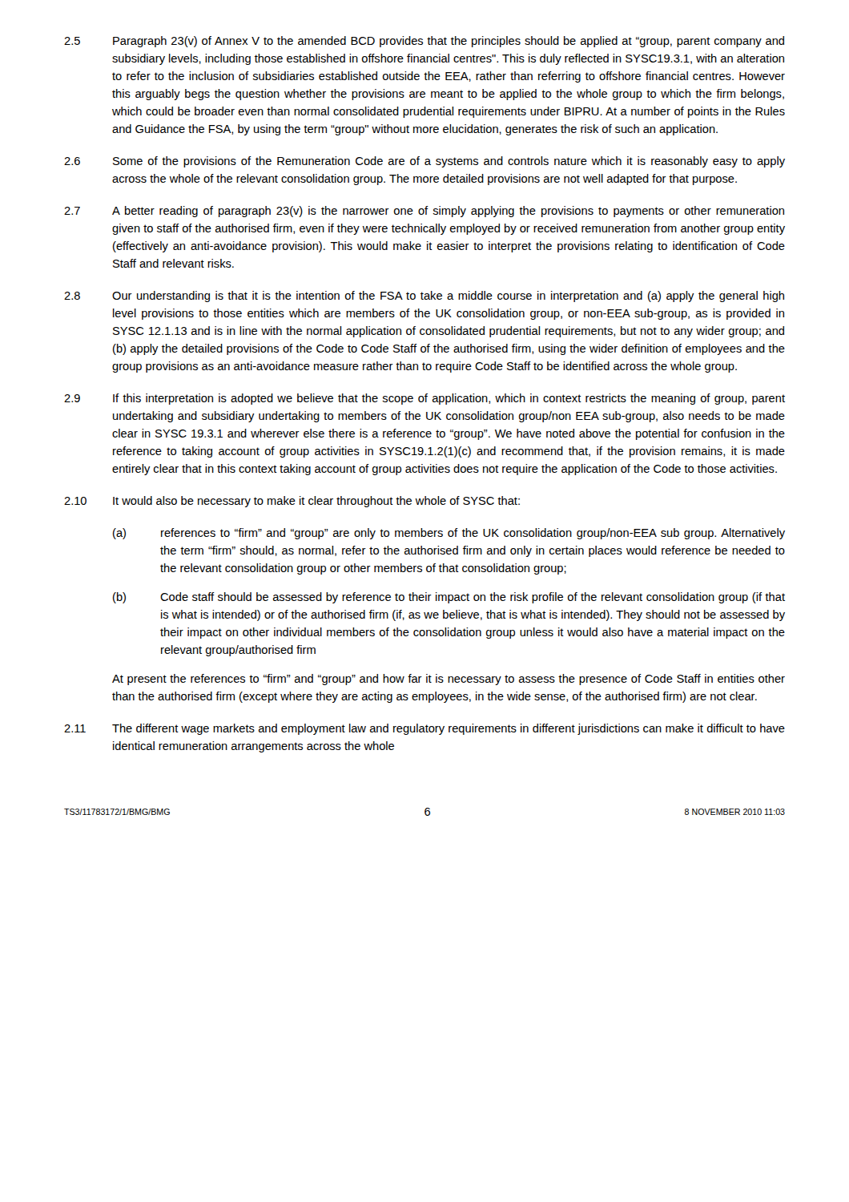2.5
Paragraph 23(v) of Annex V to the amended BCD provides that the principles should be applied at “group, parent company and subsidiary levels, including those established in offshore financial centres". This is duly reflected in SYSC19.3.1, with an alteration to refer to the inclusion of subsidiaries established outside the EEA, rather than referring to offshore financial centres. However this arguably begs the question whether the provisions are meant to be applied to the whole group to which the firm belongs, which could be broader even than normal consolidated prudential requirements under BIPRU. At a number of points in the Rules and Guidance the FSA, by using the term “group" without more elucidation, generates the risk of such an application.
2.6
Some of the provisions of the Remuneration Code are of a systems and controls nature which it is reasonably easy to apply across the whole of the relevant consolidation group. The more detailed provisions are not well adapted for that purpose.
2.7
A better reading of paragraph 23(v) is the narrower one of simply applying the provisions to payments or other remuneration given to staff of the authorised firm, even if they were technically employed by or received remuneration from another group entity (effectively an anti-avoidance provision). This would make it easier to interpret the provisions relating to identification of Code Staff and relevant risks.
2.8
Our understanding is that it is the intention of the FSA to take a middle course in interpretation and (a) apply the general high level provisions to those entities which are members of the UK consolidation group, or non-EEA sub-group, as is provided in SYSC 12.1.13 and is in line with the normal application of consolidated prudential requirements, but not to any wider group; and (b) apply the detailed provisions of the Code to Code Staff of the authorised firm, using the wider definition of employees and the group provisions as an anti-avoidance measure rather than to require Code Staff to be identified across the whole group.
2.9
If this interpretation is adopted we believe that the scope of application, which in context restricts the meaning of group, parent undertaking and subsidiary undertaking to members of the UK consolidation group/non EEA sub-group, also needs to be made clear in SYSC 19.3.1 and wherever else there is a reference to “group”. We have noted above the potential for confusion in the reference to taking account of group activities in SYSC19.1.2(1)(c) and recommend that, if the provision remains, it is made entirely clear that in this context taking account of group activities does not require the application of the Code to those activities.
2.10
It would also be necessary to make it clear throughout the whole of SYSC that:
(a)
references to “firm” and “group” are only to members of the UK consolidation group/non-EEA sub group. Alternatively the term “firm” should, as normal, refer to the authorised firm and only in certain places would reference be needed to the relevant consolidation group or other members of that consolidation group;
(b)
Code staff should be assessed by reference to their impact on the risk profile of the relevant consolidation group (if that is what is intended) or of the authorised firm (if, as we believe, that is what is intended). They should not be assessed by their impact on other individual members of the consolidation group unless it would also have a material impact on the relevant group/authorised firm
At present the references to “firm” and “group” and how far it is necessary to assess the presence of Code Staff in entities other than the authorised firm (except where they are acting as employees, in the wide sense, of the authorised firm) are not clear.
2.11
The different wage markets and employment law and regulatory requirements in different jurisdictions can make it difficult to have identical remuneration arrangements across the whole
TS3/11783172/1/BMG/BMG
6
8 NOVEMBER 2010 11:03